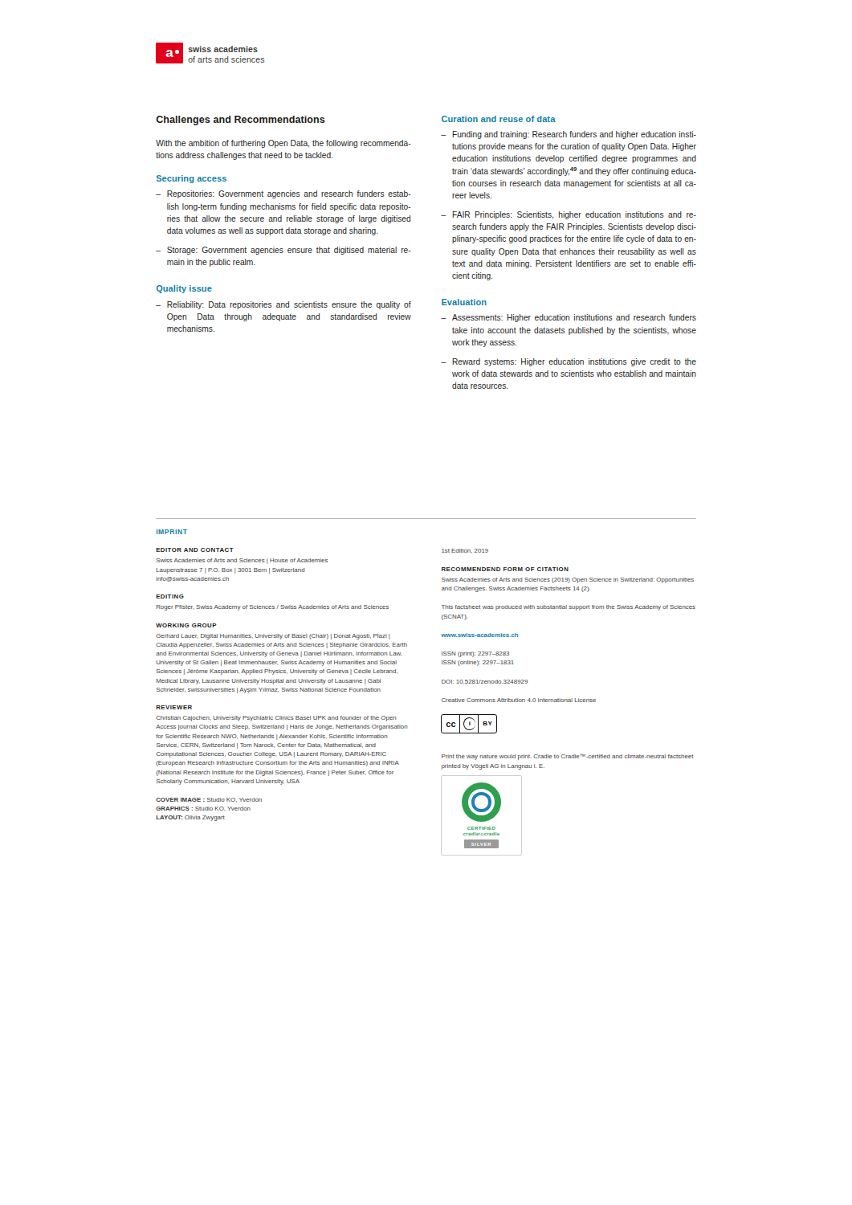a
swiss academies of arts and sciences
Challenges and Recommendations
With the ambition of furthering Open Data, the following recommendations address challenges that need to be tackled.
Securing access
Repositories: Government agencies and research funders establish long-term funding mechanisms for field specific data repositories that allow the secure and reliable storage of large digitised data volumes as well as support data storage and sharing.
Storage: Government agencies ensure that digitised material remain in the public realm.
Quality issue
Reliability: Data repositories and scientists ensure the quality of Open Data through adequate and standardised review mechanisms.
Curation and reuse of data
Funding and training: Research funders and higher education institutions provide means for the curation of quality Open Data. Higher education institutions develop certified degree programmes and train ‘data stewards’ accordingly,49 and they offer continuing education courses in research data management for scientists at all career levels.
FAIR Principles: Scientists, higher education institutions and research funders apply the FAIR Principles. Scientists develop disciplinary-specific good practices for the entire life cycle of data to ensure quality Open Data that enhances their reusability as well as text and data mining. Persistent Identifiers are set to enable efficient citing.
Evaluation
Assessments: Higher education institutions and research funders take into account the datasets published by the scientists, whose work they assess.
Reward systems: Higher education institutions give credit to the work of data stewards and to scientists who establish and maintain data resources.
IMPRINT
Editor and contact
Swiss Academies of Arts and Sciences | House of Academies
Laupenstrasse 7 | P.O. Box | 3001 Bern | Switzerland
info@swiss-academies.ch
Editing
Roger Pfister, Swiss Academy of Sciences / Swiss Academies of Arts and Sciences
Working group
Gerhard Lauer, Digital Humanities, University of Basel (Chair) | Donat Agosti, Plazi | Claudia Appenzeller, Swiss Academies of Arts and Sciences | Stéphanie Girardclos, Earth and Environmental Sciences, University of Geneva | Daniel Hürlimann, Information Law, University of St Gallen | Beat Immenhauser, Swiss Academy of Humanities and Social Sciences | Jérôme Kasparian, Applied Physics, University of Geneva | Cécile Lebrand, Medical Library, Lausanne University Hospital and University of Lausanne | Gabi Schneider, swissuniversities | Ayşim Yılmaz, Swiss National Science Foundation
Reviewer
Christian Cajochen, University Psychiatric Clinics Basel UPK and founder of the Open Access journal Clocks and Sleep, Switzerland | Hans de Jonge, Netherlands Organisation for Scientific Research NWO, Netherlands | Alexander Kohls, Scientific Information Service, CERN, Switzerland | Tom Narock, Center for Data, Mathematical, and Computational Sciences, Goucher College, USA | Laurent Romary, DARIAH-ERIC (European Research Infrastructure Consortium for the Arts and Humanities) and INRIA (National Research Institute for the Digital Sciences), France | Peter Suber, Office for Scholarly Communication, Harvard University, USA
COVER IMAGE : Studio KO, Yverdon
GRAPHICS : Studio KO, Yverdon
LAYOUT: Olivia Zwygart
1st Edition, 2019
Recommendend form of citation
Swiss Academies of Arts and Sciences (2019) Open Science in Switzerland: Opportunities and Challenges. Swiss Academies Factsheets 14 (2).
This factsheet was produced with substantial support from the Swiss Academy of Sciences (SCNAT).
www.swiss-academies.ch
ISSN (print): 2297–8283
ISSN (online): 2297–1831
DOI: 10.5281/zenodo.3248929
Creative Commons Attribution 4.0 International License
cc i BY
Print the way nature would print. Cradle to Cradle™-certified and climate-neutral factsheet printed by Vögeli AG in Langnau i. E.
CERTIFIED
cradletocradle
SILVER